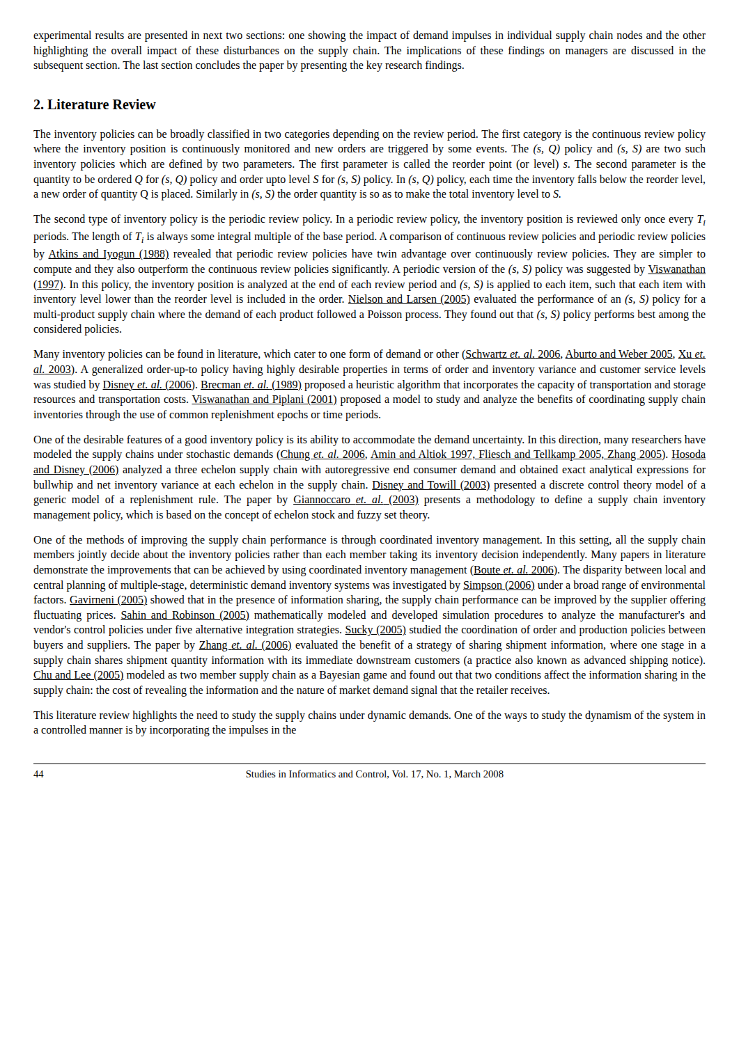experimental results are presented in next two sections: one showing the impact of demand impulses in individual supply chain nodes and the other highlighting the overall impact of these disturbances on the supply chain. The implications of these findings on managers are discussed in the subsequent section. The last section concludes the paper by presenting the key research findings.
2. Literature Review
The inventory policies can be broadly classified in two categories depending on the review period. The first category is the continuous review policy where the inventory position is continuously monitored and new orders are triggered by some events. The (s, Q) policy and (s, S) are two such inventory policies which are defined by two parameters. The first parameter is called the reorder point (or level) s. The second parameter is the quantity to be ordered Q for (s, Q) policy and order upto level S for (s, S) policy. In (s, Q) policy, each time the inventory falls below the reorder level, a new order of quantity Q is placed. Similarly in (s, S) the order quantity is so as to make the total inventory level to S.
The second type of inventory policy is the periodic review policy. In a periodic review policy, the inventory position is reviewed only once every Ti periods. The length of Ti is always some integral multiple of the base period. A comparison of continuous review policies and periodic review policies by Atkins and Iyogun (1988) revealed that periodic review policies have twin advantage over continuously review policies. They are simpler to compute and they also outperform the continuous review policies significantly. A periodic version of the (s, S) policy was suggested by Viswanathan (1997). In this policy, the inventory position is analyzed at the end of each review period and (s, S) is applied to each item, such that each item with inventory level lower than the reorder level is included in the order. Nielson and Larsen (2005) evaluated the performance of an (s, S) policy for a multi-product supply chain where the demand of each product followed a Poisson process. They found out that (s, S) policy performs best among the considered policies.
Many inventory policies can be found in literature, which cater to one form of demand or other (Schwartz et. al. 2006, Aburto and Weber 2005, Xu et. al. 2003). A generalized order-up-to policy having highly desirable properties in terms of order and inventory variance and customer service levels was studied by Disney et. al. (2006). Brecman et. al. (1989) proposed a heuristic algorithm that incorporates the capacity of transportation and storage resources and transportation costs. Viswanathan and Piplani (2001) proposed a model to study and analyze the benefits of coordinating supply chain inventories through the use of common replenishment epochs or time periods.
One of the desirable features of a good inventory policy is its ability to accommodate the demand uncertainty. In this direction, many researchers have modeled the supply chains under stochastic demands (Chung et. al. 2006, Amin and Altiok 1997, Fliesch and Tellkamp 2005, Zhang 2005). Hosoda and Disney (2006) analyzed a three echelon supply chain with autoregressive end consumer demand and obtained exact analytical expressions for bullwhip and net inventory variance at each echelon in the supply chain. Disney and Towill (2003) presented a discrete control theory model of a generic model of a replenishment rule. The paper by Giannoccaro et. al. (2003) presents a methodology to define a supply chain inventory management policy, which is based on the concept of echelon stock and fuzzy set theory.
One of the methods of improving the supply chain performance is through coordinated inventory management. In this setting, all the supply chain members jointly decide about the inventory policies rather than each member taking its inventory decision independently. Many papers in literature demonstrate the improvements that can be achieved by using coordinated inventory management (Boute et. al. 2006). The disparity between local and central planning of multiple-stage, deterministic demand inventory systems was investigated by Simpson (2006) under a broad range of environmental factors. Gavirneni (2005) showed that in the presence of information sharing, the supply chain performance can be improved by the supplier offering fluctuating prices. Sahin and Robinson (2005) mathematically modeled and developed simulation procedures to analyze the manufacturer's and vendor's control policies under five alternative integration strategies. Sucky (2005) studied the coordination of order and production policies between buyers and suppliers. The paper by Zhang et. al. (2006) evaluated the benefit of a strategy of sharing shipment information, where one stage in a supply chain shares shipment quantity information with its immediate downstream customers (a practice also known as advanced shipping notice). Chu and Lee (2005) modeled as two member supply chain as a Bayesian game and found out that two conditions affect the information sharing in the supply chain: the cost of revealing the information and the nature of market demand signal that the retailer receives.
This literature review highlights the need to study the supply chains under dynamic demands. One of the ways to study the dynamism of the system in a controlled manner is by incorporating the impulses in the
44 Studies in Informatics and Control, Vol. 17, No. 1, March 2008